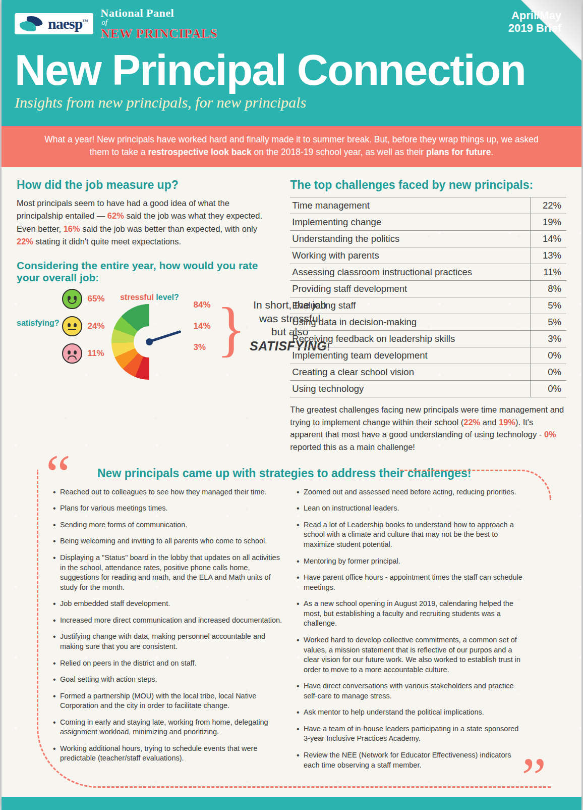April/May
2019 Brief
naesp™
National Panel
of
NEW PRINCIPALS
New Principal Connection
Insights from new principals, for new principals
What a year! New principals have worked hard and finally made it to summer break. But, before they wrap things up, we asked them to take a restrospective look back on the 2018-19 school year, as well as their plans for future.
How did the job measure up?
Most principals seem to have had a good idea of what the principalship entailed — 62% said the job was what they expected. Even better, 16% said the job was better than expected, with only 22% stating it didn't quite meet expectations.
Considering the entire year, how would you rate
your overall job:
satisfying?
65%
24%
11%
stressful level?
84% 14% 3%
}
In short, the job
was stressful
but also
SATISFYING!
The top challenges faced by new principals:
| Time management | 22% |
| Implementing change | 19% |
| Understanding the politics | 14% |
| Working with parents | 13% |
| Assessing classroom instructional practices | 11% |
| Providing staff development | 8% |
| Evaluating staff | 5% |
| Using data in decision-making | 5% |
| Receiving feedback on leadership skills | 3% |
| Implementing team development | 0% |
| Creating a clear school vision | 0% |
| Using technology | 0% |
The greatest challenges facing new principals were time management and trying to implement change within their school (22% and 19%). It's apparent that most have a good understanding of using technology - 0% reported this as a main challenge!
“
”
New principals came up with strategies to address their challenges!
Reached out to colleagues to see how they managed their time.
Plans for various meetings times.
Sending more forms of communication.
Being welcoming and inviting to all parents who come to school.
Displaying a "Status" board in the lobby that updates on all activities in the school, attendance rates, positive phone calls home, suggestions for reading and math, and the ELA and Math units of study for the month.
Job embedded staff development.
Increased more direct communication and increased documentation.
Justifying change with data, making personnel accountable and making sure that you are consistent.
Relied on peers in the district and on staff.
Goal setting with action steps.
Formed a partnership (MOU) with the local tribe, local Native Corporation and the city in order to facilitate change.
Coming in early and staying late, working from home, delegating assignment workload, minimizing and prioritizing.
Working additional hours, trying to schedule events that were predictable (teacher/staff evaluations).
Zoomed out and assessed need before acting, reducing priorities.
Lean on instructional leaders.
Read a lot of Leadership books to understand how to approach a school with a climate and culture that may not be the best to maximize student potential.
Mentoring by former principal.
Have parent office hours - appointment times the staff can schedule meetings.
As a new school opening in August 2019, calendaring helped the most, but establishing a faculty and recruiting students was a challenge.
Worked hard to develop collective commitments, a common set of values, a mission statement that is reflective of our purpos and a clear vision for our future work. We also worked to establish trust in order to move to a more accountable culture.
Have direct conversations with various stakeholders and practice self-care to manage stress.
Ask mentor to help understand the political implications.
Have a team of in-house leaders participating in a state sponsored 3-year Inclusive Practices Academy.
Review the NEE (Network for Educator Effectiveness) indicators each time observing a staff member.